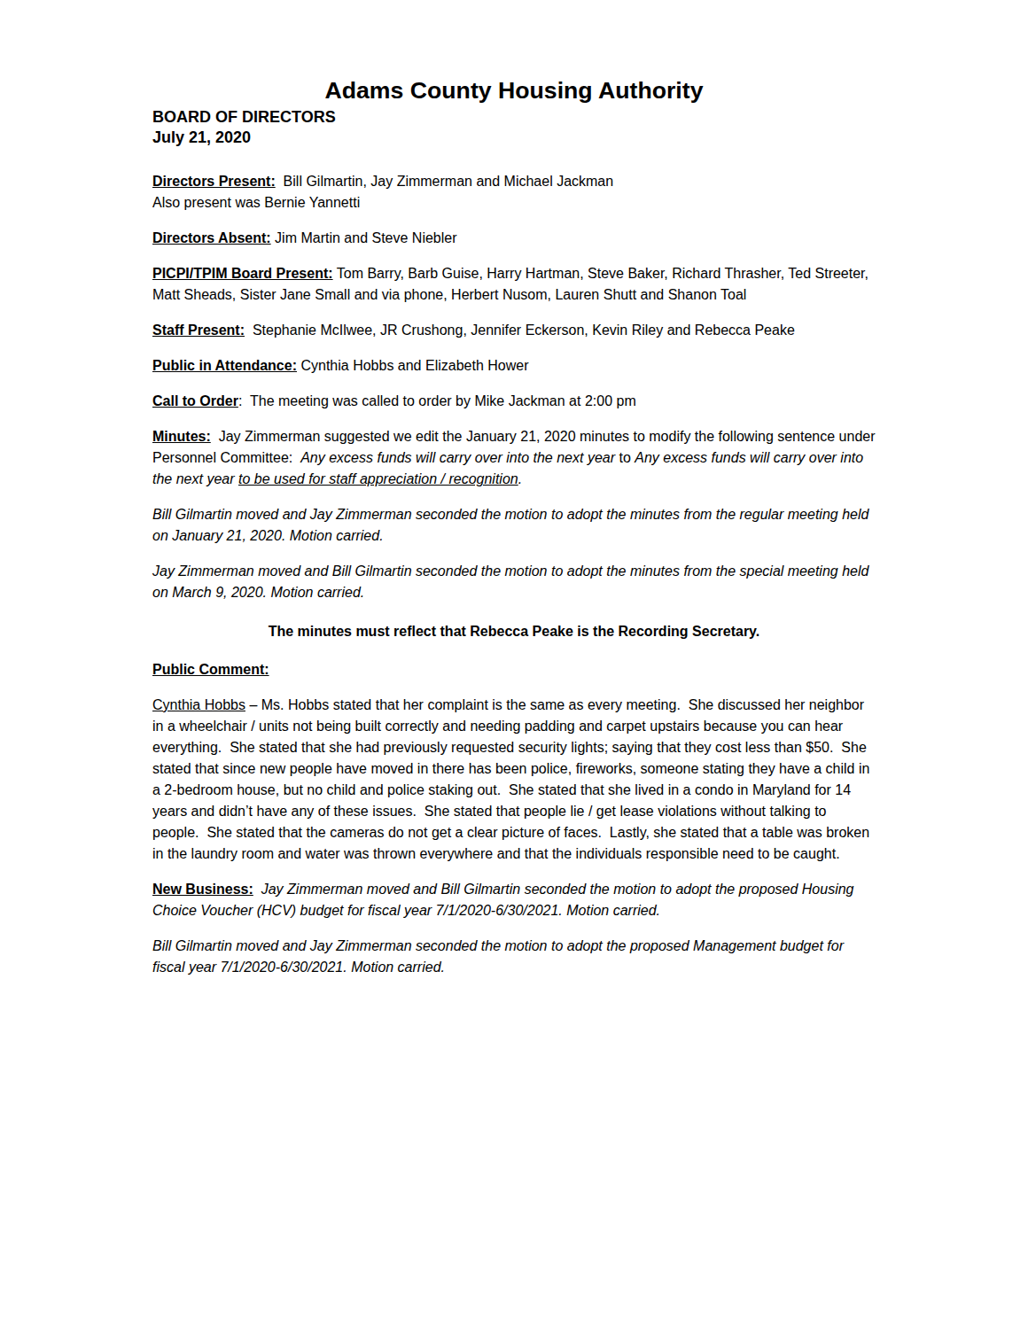Adams County Housing Authority
BOARD OF DIRECTORS
July 21, 2020
Directors Present: Bill Gilmartin, Jay Zimmerman and Michael Jackman
Also present was Bernie Yannetti
Directors Absent: Jim Martin and Steve Niebler
PICPI/TPIM Board Present: Tom Barry, Barb Guise, Harry Hartman, Steve Baker, Richard Thrasher, Ted Streeter, Matt Sheads, Sister Jane Small and via phone, Herbert Nusom, Lauren Shutt and Shanon Toal
Staff Present: Stephanie McIlwee, JR Crushong, Jennifer Eckerson, Kevin Riley and Rebecca Peake
Public in Attendance: Cynthia Hobbs and Elizabeth Hower
Call to Order: The meeting was called to order by Mike Jackman at 2:00 pm
Minutes: Jay Zimmerman suggested we edit the January 21, 2020 minutes to modify the following sentence under Personnel Committee: Any excess funds will carry over into the next year to Any excess funds will carry over into the next year to be used for staff appreciation / recognition.
Bill Gilmartin moved and Jay Zimmerman seconded the motion to adopt the minutes from the regular meeting held on January 21, 2020. Motion carried.
Jay Zimmerman moved and Bill Gilmartin seconded the motion to adopt the minutes from the special meeting held on March 9, 2020. Motion carried.
The minutes must reflect that Rebecca Peake is the Recording Secretary.
Public Comment:
Cynthia Hobbs – Ms. Hobbs stated that her complaint is the same as every meeting. She discussed her neighbor in a wheelchair / units not being built correctly and needing padding and carpet upstairs because you can hear everything. She stated that she had previously requested security lights; saying that they cost less than $50. She stated that since new people have moved in there has been police, fireworks, someone stating they have a child in a 2-bedroom house, but no child and police staking out. She stated that she lived in a condo in Maryland for 14 years and didn’t have any of these issues. She stated that people lie / get lease violations without talking to people. She stated that the cameras do not get a clear picture of faces. Lastly, she stated that a table was broken in the laundry room and water was thrown everywhere and that the individuals responsible need to be caught.
New Business: Jay Zimmerman moved and Bill Gilmartin seconded the motion to adopt the proposed Housing Choice Voucher (HCV) budget for fiscal year 7/1/2020-6/30/2021. Motion carried.
Bill Gilmartin moved and Jay Zimmerman seconded the motion to adopt the proposed Management budget for fiscal year 7/1/2020-6/30/2021. Motion carried.